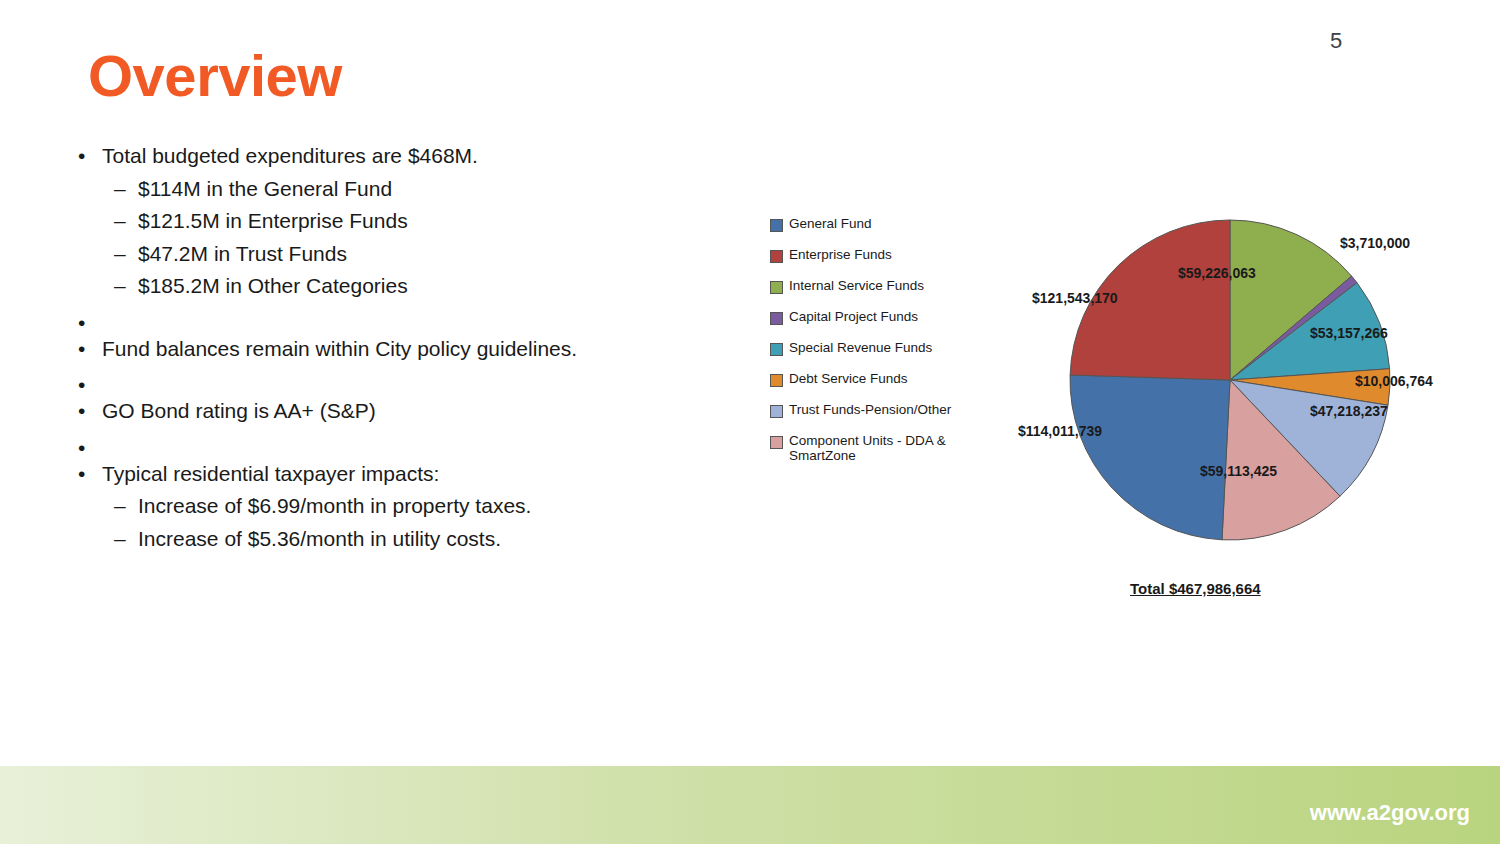5
Overview
Total budgeted expenditures are $468M.
$114M in the General Fund
$121.5M in Enterprise Funds
$47.2M in Trust Funds
$185.2M in Other Categories
Fund balances remain within City policy guidelines.
GO Bond rating is AA+ (S&P)
Typical residential taxpayer impacts:
Increase of $6.99/month in property taxes.
Increase of $5.36/month in utility costs.
General Fund
Enterprise Funds
Internal Service Funds
Capital Project Funds
Special Revenue Funds
Debt Service Funds
Trust Funds-Pension/Other
Component Units - DDA & SmartZone
$121,543,170
$114,011,739
$59,226,063
$3,710,000
$53,157,266
$10,006,764
$47,218,237
$59,113,425
Total $467,986,664
www.a2gov.org